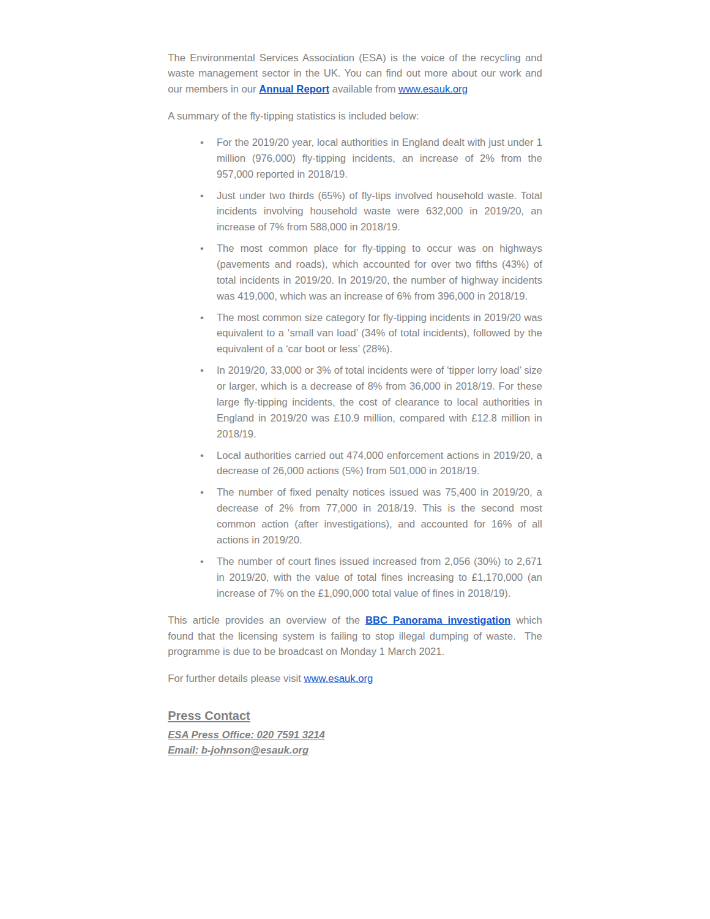The Environmental Services Association (ESA) is the voice of the recycling and waste management sector in the UK. You can find out more about our work and our members in our Annual Report available from www.esauk.org
A summary of the fly-tipping statistics is included below:
For the 2019/20 year, local authorities in England dealt with just under 1 million (976,000) fly-tipping incidents, an increase of 2% from the 957,000 reported in 2018/19.
Just under two thirds (65%) of fly-tips involved household waste. Total incidents involving household waste were 632,000 in 2019/20, an increase of 7% from 588,000 in 2018/19.
The most common place for fly-tipping to occur was on highways (pavements and roads), which accounted for over two fifths (43%) of total incidents in 2019/20. In 2019/20, the number of highway incidents was 419,000, which was an increase of 6% from 396,000 in 2018/19.
The most common size category for fly-tipping incidents in 2019/20 was equivalent to a ‘small van load’ (34% of total incidents), followed by the equivalent of a ‘car boot or less’ (28%).
In 2019/20, 33,000 or 3% of total incidents were of ‘tipper lorry load’ size or larger, which is a decrease of 8% from 36,000 in 2018/19. For these large fly-tipping incidents, the cost of clearance to local authorities in England in 2019/20 was £10.9 million, compared with £12.8 million in 2018/19.
Local authorities carried out 474,000 enforcement actions in 2019/20, a decrease of 26,000 actions (5%) from 501,000 in 2018/19.
The number of fixed penalty notices issued was 75,400 in 2019/20, a decrease of 2% from 77,000 in 2018/19. This is the second most common action (after investigations), and accounted for 16% of all actions in 2019/20.
The number of court fines issued increased from 2,056 (30%) to 2,671 in 2019/20, with the value of total fines increasing to £1,170,000 (an increase of 7% on the £1,090,000 total value of fines in 2018/19).
This article provides an overview of the BBC Panorama investigation which found that the licensing system is failing to stop illegal dumping of waste. The programme is due to be broadcast on Monday 1 March 2021.
For further details please visit www.esauk.org
Press Contact
ESA Press Office: 020 7591 3214
Email: b-johnson@esauk.org